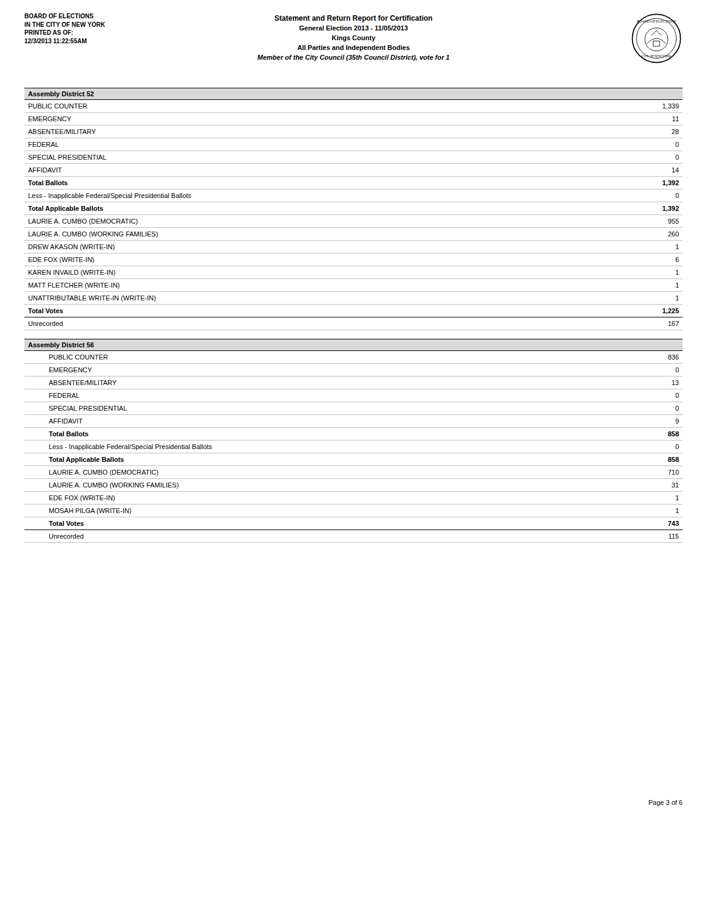BOARD OF ELECTIONS
IN THE CITY OF NEW YORK
PRINTED AS OF:
12/3/2013 11:22:55AM
Statement and Return Report for Certification
General Election 2013 - 11/05/2013
Kings County
All Parties and Independent Bodies
Member of the City Council (35th Council District), vote for 1
Assembly District 52
| PUBLIC COUNTER | 1,339 |
| EMERGENCY | 11 |
| ABSENTEE/MILITARY | 28 |
| FEDERAL | 0 |
| SPECIAL PRESIDENTIAL | 0 |
| AFFIDAVIT | 14 |
| Total Ballots | 1,392 |
| Less - Inapplicable Federal/Special Presidential Ballots | 0 |
| Total Applicable Ballots | 1,392 |
| LAURIE A. CUMBO (DEMOCRATIC) | 955 |
| LAURIE A. CUMBO (WORKING FAMILIES) | 260 |
| DREW AKASON (WRITE-IN) | 1 |
| EDE FOX (WRITE-IN) | 6 |
| KAREN INVAILD (WRITE-IN) | 1 |
| MATT FLETCHER (WRITE-IN) | 1 |
| UNATTRIBUTABLE WRITE-IN (WRITE-IN) | 1 |
| Total Votes | 1,225 |
| Unrecorded | 167 |
Assembly District 56
| PUBLIC COUNTER | 836 |
| EMERGENCY | 0 |
| ABSENTEE/MILITARY | 13 |
| FEDERAL | 0 |
| SPECIAL PRESIDENTIAL | 0 |
| AFFIDAVIT | 9 |
| Total Ballots | 858 |
| Less - Inapplicable Federal/Special Presidential Ballots | 0 |
| Total Applicable Ballots | 858 |
| LAURIE A. CUMBO (DEMOCRATIC) | 710 |
| LAURIE A. CUMBO (WORKING FAMILIES) | 31 |
| EDE FOX (WRITE-IN) | 1 |
| MOSAH PILGA (WRITE-IN) | 1 |
| Total Votes | 743 |
| Unrecorded | 115 |
Page 3 of 6